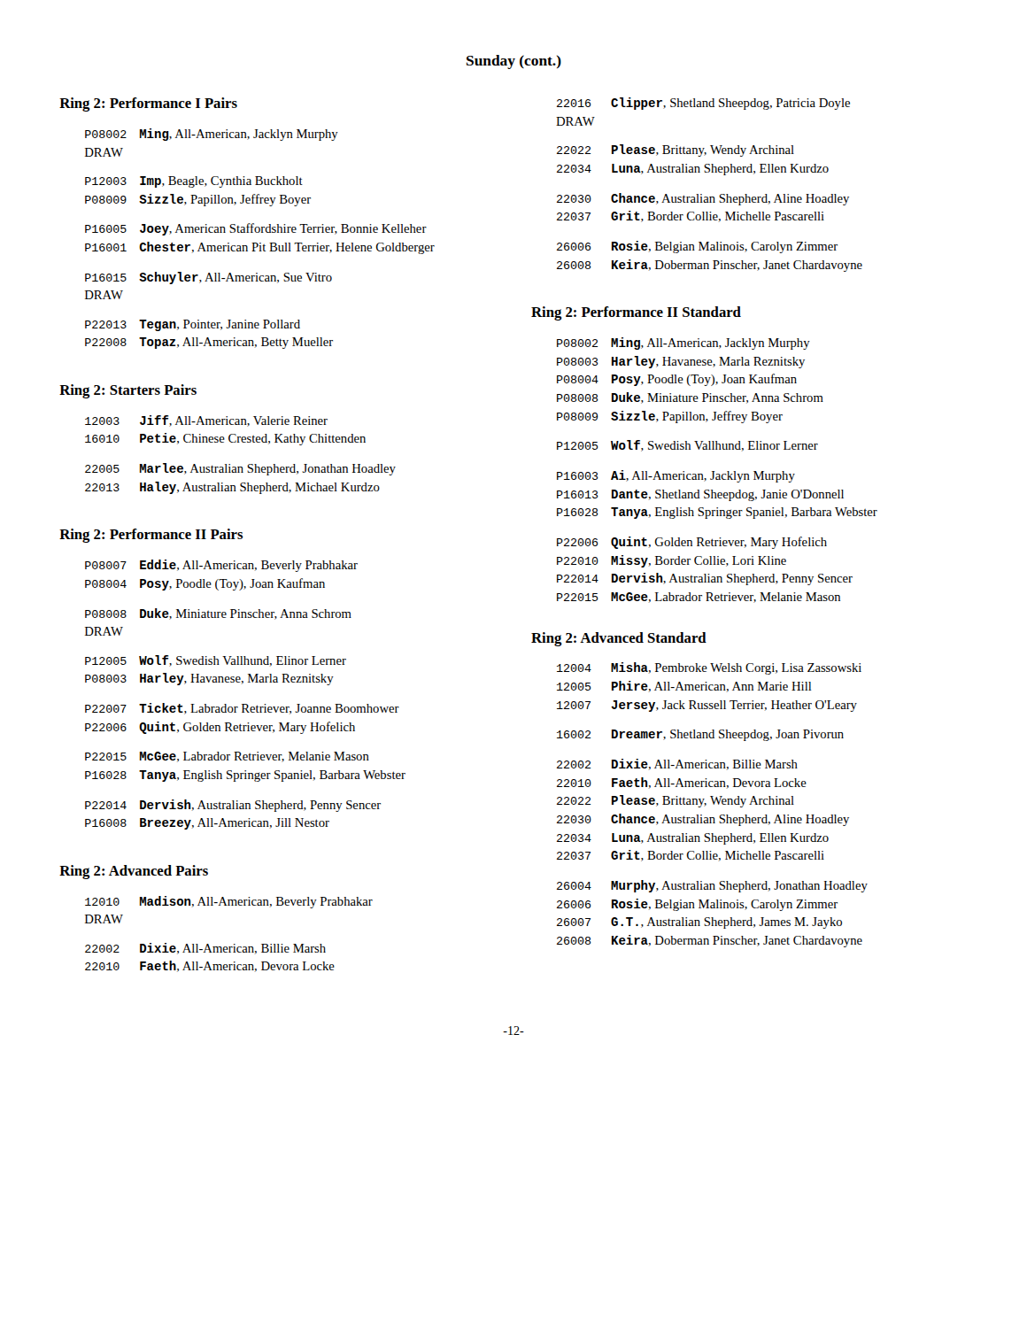Sunday (cont.)
Ring 2: Performance I Pairs
P08002 Ming, All-American, Jacklyn Murphy
DRAW
P12003 Imp, Beagle, Cynthia Buckholt
P08009 Sizzle, Papillon, Jeffrey Boyer
P16005 Joey, American Staffordshire Terrier, Bonnie Kelleher
P16001 Chester, American Pit Bull Terrier, Helene Goldberger
P16015 Schuyler, All-American, Sue Vitro
DRAW
P22013 Tegan, Pointer, Janine Pollard
P22008 Topaz, All-American, Betty Mueller
Ring 2: Starters Pairs
12003 Jiff, All-American, Valerie Reiner
16010 Petie, Chinese Crested, Kathy Chittenden
22005 Marlee, Australian Shepherd, Jonathan Hoadley
22013 Haley, Australian Shepherd, Michael Kurdzo
Ring 2: Performance II Pairs
P08007 Eddie, All-American, Beverly Prabhakar
P08004 Posy, Poodle (Toy), Joan Kaufman
P08008 Duke, Miniature Pinscher, Anna Schrom
DRAW
P12005 Wolf, Swedish Vallhund, Elinor Lerner
P08003 Harley, Havanese, Marla Reznitsky
P22007 Ticket, Labrador Retriever, Joanne Boomhower
P22006 Quint, Golden Retriever, Mary Hofelich
P22015 McGee, Labrador Retriever, Melanie Mason
P16028 Tanya, English Springer Spaniel, Barbara Webster
P22014 Dervish, Australian Shepherd, Penny Sencer
P16008 Breezey, All-American, Jill Nestor
Ring 2: Advanced Pairs
12010 Madison, All-American, Beverly Prabhakar
DRAW
22002 Dixie, All-American, Billie Marsh
22010 Faeth, All-American, Devora Locke
22016 Clipper, Shetland Sheepdog, Patricia Doyle
DRAW
22022 Please, Brittany, Wendy Archinal
22034 Luna, Australian Shepherd, Ellen Kurdzo
22030 Chance, Australian Shepherd, Aline Hoadley
22037 Grit, Border Collie, Michelle Pascarelli
26006 Rosie, Belgian Malinois, Carolyn Zimmer
26008 Keira, Doberman Pinscher, Janet Chardavoyne
Ring 2: Performance II Standard
P08002 Ming, All-American, Jacklyn Murphy
P08003 Harley, Havanese, Marla Reznitsky
P08004 Posy, Poodle (Toy), Joan Kaufman
P08008 Duke, Miniature Pinscher, Anna Schrom
P08009 Sizzle, Papillon, Jeffrey Boyer
P12005 Wolf, Swedish Vallhund, Elinor Lerner
P16003 Ai, All-American, Jacklyn Murphy
P16013 Dante, Shetland Sheepdog, Janie O'Donnell
P16028 Tanya, English Springer Spaniel, Barbara Webster
P22006 Quint, Golden Retriever, Mary Hofelich
P22010 Missy, Border Collie, Lori Kline
P22014 Dervish, Australian Shepherd, Penny Sencer
P22015 McGee, Labrador Retriever, Melanie Mason
Ring 2: Advanced Standard
12004 Misha, Pembroke Welsh Corgi, Lisa Zassowski
12005 Phire, All-American, Ann Marie Hill
12007 Jersey, Jack Russell Terrier, Heather O'Leary
16002 Dreamer, Shetland Sheepdog, Joan Pivorun
22002 Dixie, All-American, Billie Marsh
22010 Faeth, All-American, Devora Locke
22022 Please, Brittany, Wendy Archinal
22030 Chance, Australian Shepherd, Aline Hoadley
22034 Luna, Australian Shepherd, Ellen Kurdzo
22037 Grit, Border Collie, Michelle Pascarelli
26004 Murphy, Australian Shepherd, Jonathan Hoadley
26006 Rosie, Belgian Malinois, Carolyn Zimmer
26007 G.T., Australian Shepherd, James M. Jayko
26008 Keira, Doberman Pinscher, Janet Chardavoyne
-12-